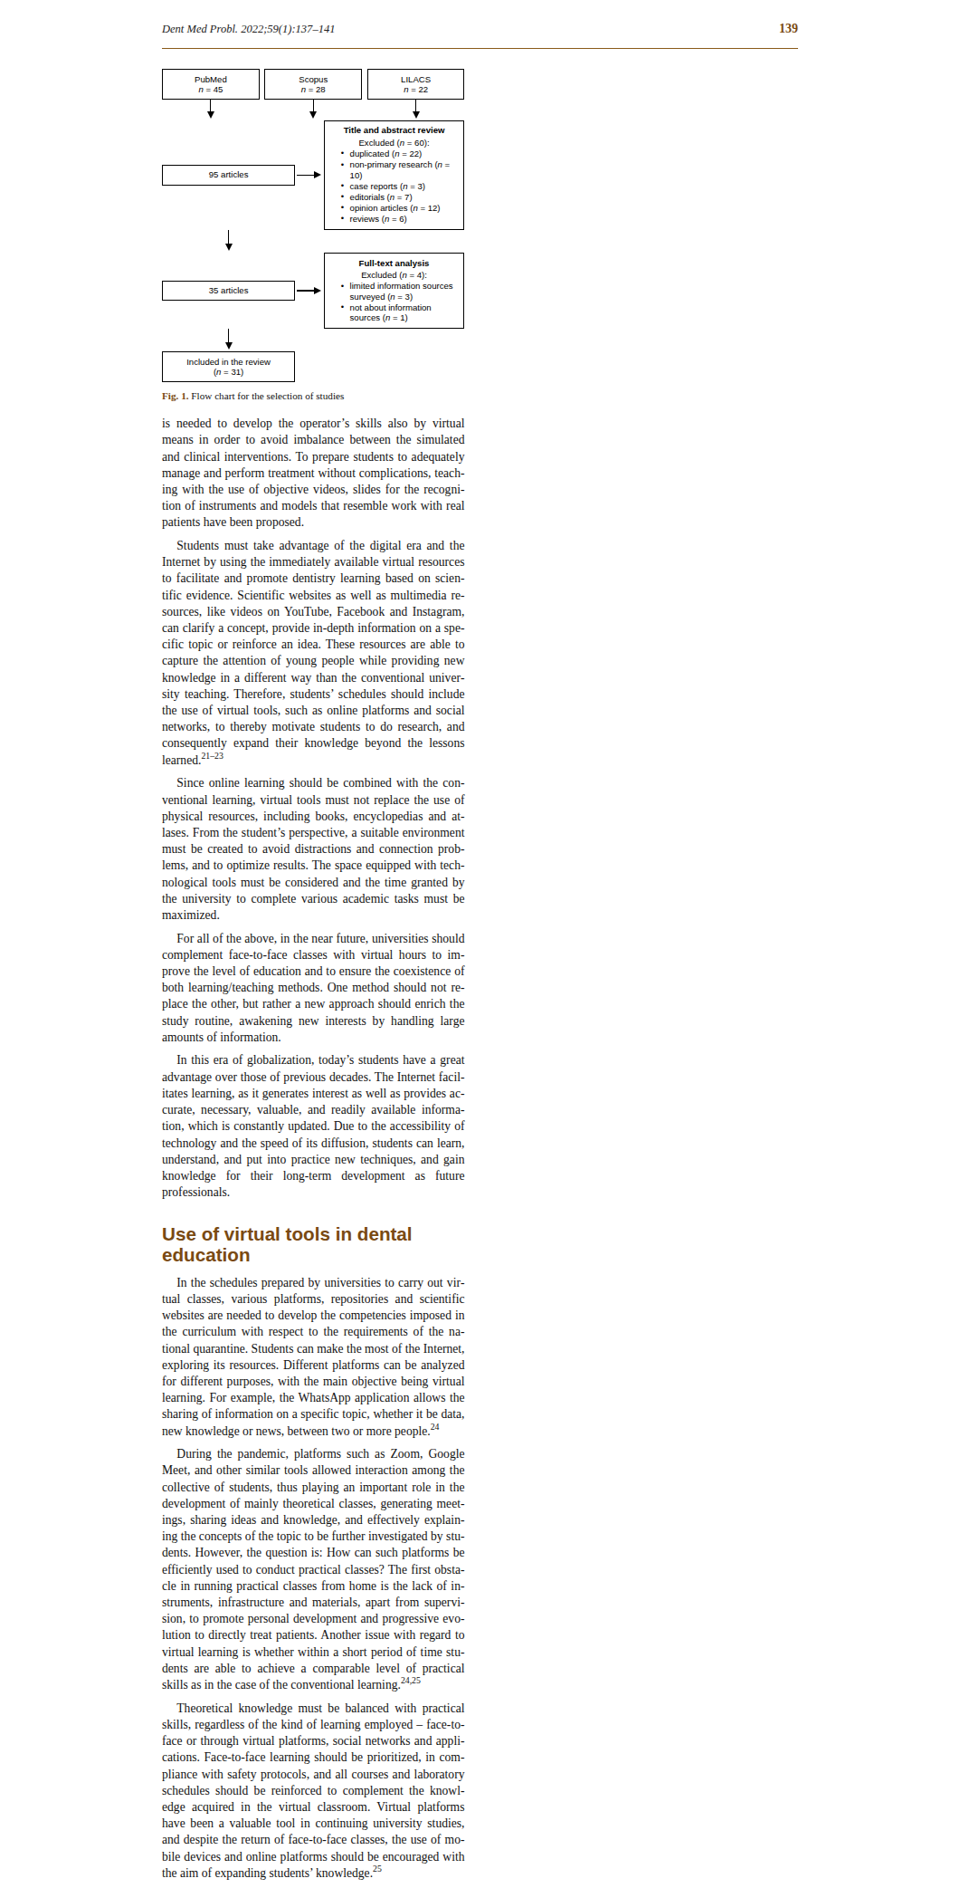Dent Med Probl. 2022;59(1):137–141 139
PubMed
n = 45
Scopus
n = 28
LILACS
n = 22
95 articles
Title and abstract review
Excluded (n = 60):
duplicated (n = 22)
non-primary research (n = 10)
case reports (n = 3)
editorials (n = 7)
opinion articles (n = 12)
reviews (n = 6)
35 articles
Full-text analysis
Excluded (n = 4):
limited information sources surveyed (n = 3)
not about information sources (n = 1)
Included in the review
(n = 31)
Fig. 1. Flow chart for the selection of studies
is needed to develop the operator’s skills also by virtual means in order to avoid imbalance between the simulated and clinical interventions. To prepare students to adequately manage and perform treatment without complications, teaching with the use of objective videos, slides for the recognition of instruments and models that resemble work with real patients have been proposed.
Students must take advantage of the digital era and the Internet by using the immediately available virtual resources to facilitate and promote dentistry learning based on scientific evidence. Scientific websites as well as multimedia resources, like videos on YouTube, Facebook and Instagram, can clarify a concept, provide in-depth information on a specific topic or reinforce an idea. These resources are able to capture the attention of young people while providing new knowledge in a different way than the conventional university teaching. Therefore, students’ schedules should include the use of virtual tools, such as online platforms and social networks, to thereby motivate students to do research, and consequently expand their knowledge beyond the lessons learned.21–23
Since online learning should be combined with the conventional learning, virtual tools must not replace the use of physical resources, including books, encyclopedias and atlases. From the student’s perspective, a suitable environment must be created to avoid distractions and connection problems, and to optimize results. The space equipped with technological tools must be considered and the time granted by the university to complete various academic tasks must be maximized.
For all of the above, in the near future, universities should complement face-to-face classes with virtual hours to improve the level of education and to ensure the coexistence of both learning/teaching methods. One method should not replace the other, but rather a new approach should enrich the study routine, awakening new interests by handling large amounts of information.
In this era of globalization, today’s students have a great advantage over those of previous decades. The Internet facilitates learning, as it generates interest as well as provides accurate, necessary, valuable, and readily available information, which is constantly updated. Due to the accessibility of technology and the speed of its diffusion, students can learn, understand, and put into practice new techniques, and gain knowledge for their long-term development as future professionals.
Use of virtual tools in dental education
In the schedules prepared by universities to carry out virtual classes, various platforms, repositories and scientific websites are needed to develop the competencies imposed in the curriculum with respect to the requirements of the national quarantine. Students can make the most of the Internet, exploring its resources. Different platforms can be analyzed for different purposes, with the main objective being virtual learning. For example, the WhatsApp application allows the sharing of information on a specific topic, whether it be data, new knowledge or news, between two or more people.24
During the pandemic, platforms such as Zoom, Google Meet, and other similar tools allowed interaction among the collective of students, thus playing an important role in the development of mainly theoretical classes, generating meetings, sharing ideas and knowledge, and effectively explaining the concepts of the topic to be further investigated by students. However, the question is: How can such platforms be efficiently used to conduct practical classes? The first obstacle in running practical classes from home is the lack of instruments, infrastructure and materials, apart from supervision, to promote personal development and progressive evolution to directly treat patients. Another issue with regard to virtual learning is whether within a short period of time students are able to achieve a comparable level of practical skills as in the case of the conventional learning.24,25
Theoretical knowledge must be balanced with practical skills, regardless of the kind of learning employed – face-to-face or through virtual platforms, social networks and applications. Face-to-face learning should be prioritized, in compliance with safety protocols, and all courses and laboratory schedules should be reinforced to complement the knowledge acquired in the virtual classroom. Virtual platforms have been a valuable tool in continuing university studies, and despite the return of face-to-face classes, the use of mobile devices and online platforms should be encouraged with the aim of expanding students’ knowledge.25